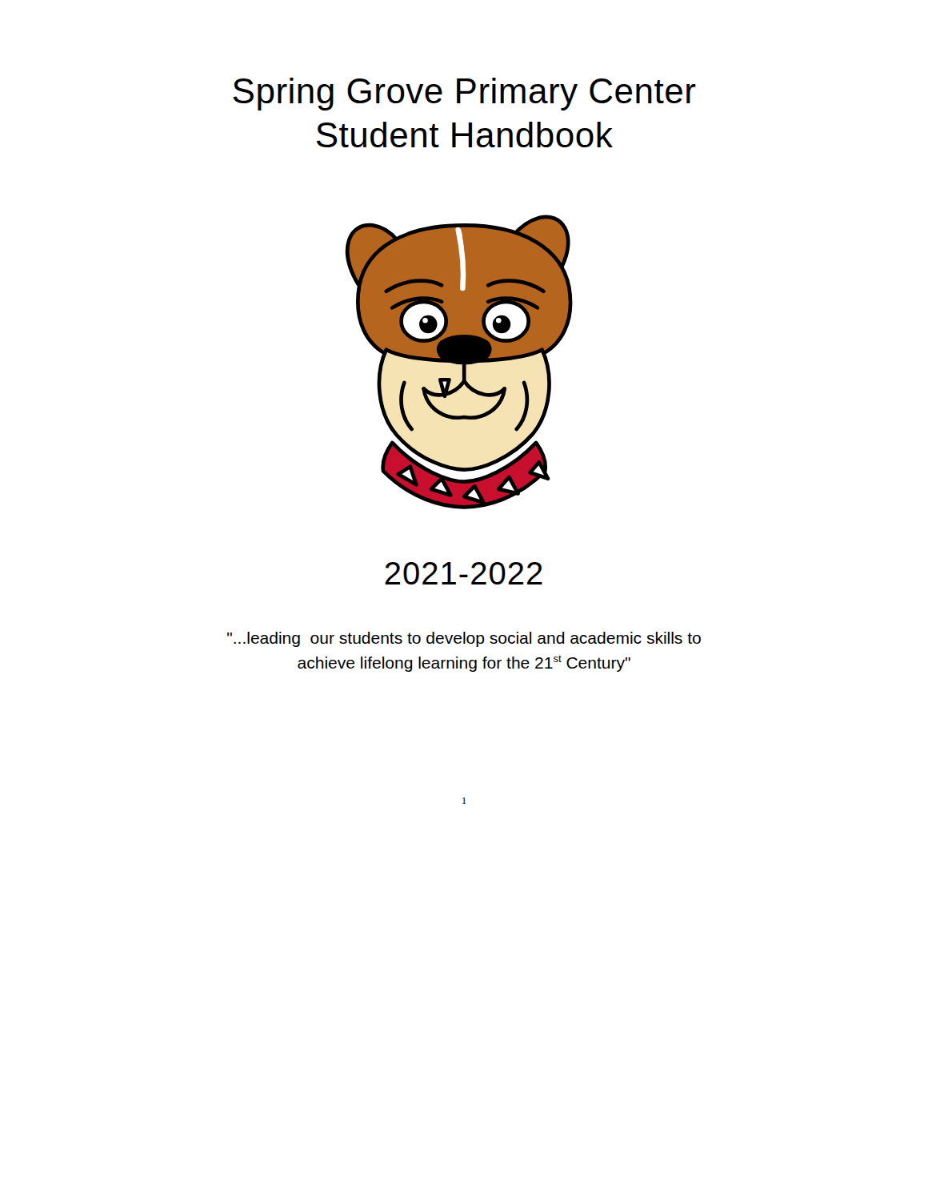Spring Grove Primary Center
Student Handbook
2021-2022
"...leading our students to develop social and academic skills to achieve lifelong learning for the 21st Century"
1